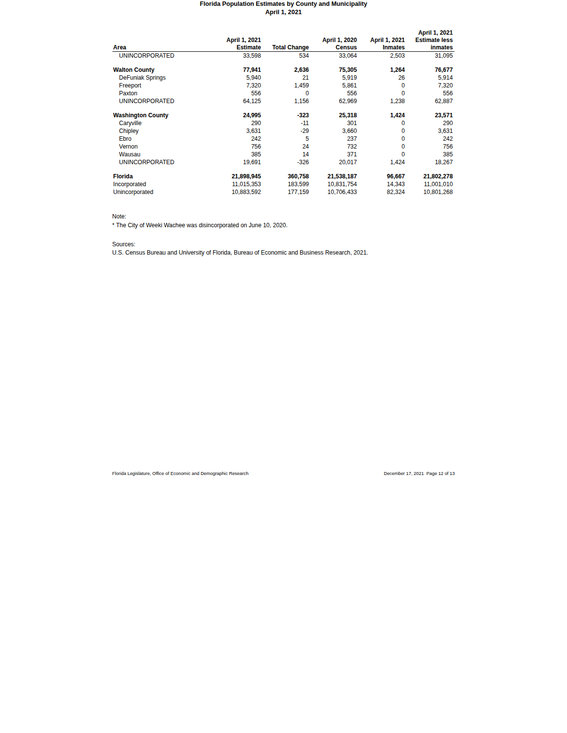Florida Population Estimates by County and MunicipalityApril 1, 2021
| | | | | | April 1, 2021 |
| --- | --- | --- | --- | --- | --- |
| | April 1, 2021 | | April 1, 2020 | April 1, 2021 | Estimate less |
| Area | Estimate | Total Change | Census | Inmates | inmates |
| UNINCORPORATED | 33,598 | 534 | 33,064 | 2,503 | 31,095 |
| Walton County | 77,941 | 2,636 | 75,305 | 1,264 | 76,677 |
| DeFuniak Springs | 5,940 | 21 | 5,919 | 26 | 5,914 |
| Freeport | 7,320 | 1,459 | 5,861 | 0 | 7,320 |
| Paxton | 556 | 0 | 556 | 0 | 556 |
| UNINCORPORATED | 64,125 | 1,156 | 62,969 | 1,238 | 62,887 |
| Washington County | 24,995 | -323 | 25,318 | 1,424 | 23,571 |
| Caryville | 290 | -11 | 301 | 0 | 290 |
| Chipley | 3,631 | -29 | 3,660 | 0 | 3,631 |
| Ebro | 242 | 5 | 237 | 0 | 242 |
| Vernon | 756 | 24 | 732 | 0 | 756 |
| Wausau | 385 | 14 | 371 | 0 | 385 |
| UNINCORPORATED | 19,691 | -326 | 20,017 | 1,424 | 18,267 |
| Florida | 21,898,945 | 360,758 | 21,538,187 | 96,667 | 21,802,278 |
| Incorporated | 11,015,353 | 183,599 | 10,831,754 | 14,343 | 11,001,010 |
| Unincorporated | 10,883,592 | 177,159 | 10,706,433 | 82,324 | 10,801,268 |
Note:
* The City of Weeki Wachee was disincorporated on June 10, 2020.
Sources:
U.S. Census Bureau and University of Florida, Bureau of Economic and Business Research, 2021.
Florida Legislature, Office of Economic and Demographic Research December 17, 2021 Page 12 of 13